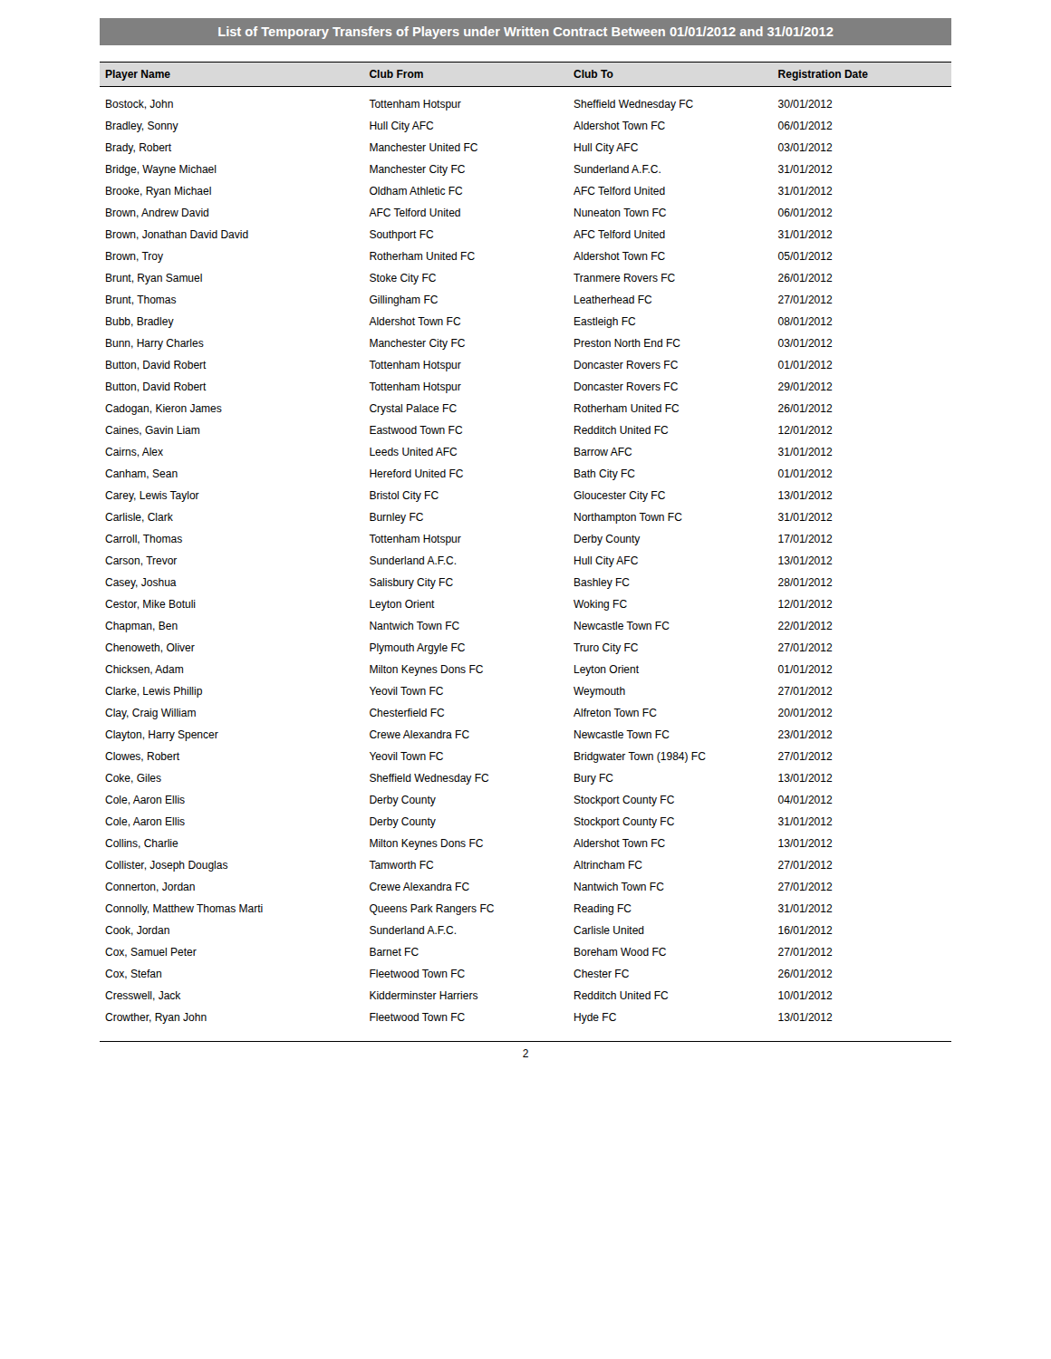List of Temporary Transfers of Players under Written Contract Between 01/01/2012 and 31/01/2012
| Player Name | Club From | Club To | Registration Date |
| --- | --- | --- | --- |
| Bostock, John | Tottenham Hotspur | Sheffield Wednesday FC | 30/01/2012 |
| Bradley, Sonny | Hull City AFC | Aldershot Town FC | 06/01/2012 |
| Brady, Robert | Manchester United FC | Hull City AFC | 03/01/2012 |
| Bridge, Wayne Michael | Manchester City FC | Sunderland A.F.C. | 31/01/2012 |
| Brooke, Ryan Michael | Oldham Athletic FC | AFC Telford United | 31/01/2012 |
| Brown, Andrew David | AFC Telford United | Nuneaton Town FC | 06/01/2012 |
| Brown, Jonathan David David | Southport FC | AFC Telford United | 31/01/2012 |
| Brown, Troy | Rotherham United FC | Aldershot Town FC | 05/01/2012 |
| Brunt, Ryan Samuel | Stoke City FC | Tranmere Rovers FC | 26/01/2012 |
| Brunt, Thomas | Gillingham FC | Leatherhead FC | 27/01/2012 |
| Bubb, Bradley | Aldershot Town FC | Eastleigh FC | 08/01/2012 |
| Bunn, Harry Charles | Manchester City FC | Preston North End FC | 03/01/2012 |
| Button, David Robert | Tottenham Hotspur | Doncaster Rovers FC | 01/01/2012 |
| Button, David Robert | Tottenham Hotspur | Doncaster Rovers FC | 29/01/2012 |
| Cadogan, Kieron James | Crystal Palace FC | Rotherham United FC | 26/01/2012 |
| Caines, Gavin Liam | Eastwood Town FC | Redditch United FC | 12/01/2012 |
| Cairns, Alex | Leeds United AFC | Barrow AFC | 31/01/2012 |
| Canham, Sean | Hereford United FC | Bath City FC | 01/01/2012 |
| Carey, Lewis Taylor | Bristol City FC | Gloucester City FC | 13/01/2012 |
| Carlisle, Clark | Burnley FC | Northampton Town FC | 31/01/2012 |
| Carroll, Thomas | Tottenham Hotspur | Derby County | 17/01/2012 |
| Carson, Trevor | Sunderland A.F.C. | Hull City AFC | 13/01/2012 |
| Casey, Joshua | Salisbury City FC | Bashley FC | 28/01/2012 |
| Cestor, Mike Botuli | Leyton Orient | Woking FC | 12/01/2012 |
| Chapman, Ben | Nantwich Town FC | Newcastle Town FC | 22/01/2012 |
| Chenoweth, Oliver | Plymouth Argyle FC | Truro City FC | 27/01/2012 |
| Chicksen, Adam | Milton Keynes Dons FC | Leyton Orient | 01/01/2012 |
| Clarke, Lewis Phillip | Yeovil Town FC | Weymouth | 27/01/2012 |
| Clay, Craig William | Chesterfield FC | Alfreton Town FC | 20/01/2012 |
| Clayton, Harry Spencer | Crewe Alexandra FC | Newcastle Town FC | 23/01/2012 |
| Clowes, Robert | Yeovil Town FC | Bridgwater Town (1984) FC | 27/01/2012 |
| Coke, Giles | Sheffield Wednesday FC | Bury FC | 13/01/2012 |
| Cole, Aaron Ellis | Derby County | Stockport County FC | 04/01/2012 |
| Cole, Aaron Ellis | Derby County | Stockport County FC | 31/01/2012 |
| Collins, Charlie | Milton Keynes Dons FC | Aldershot Town FC | 13/01/2012 |
| Collister, Joseph Douglas | Tamworth FC | Altrincham FC | 27/01/2012 |
| Connerton, Jordan | Crewe Alexandra FC | Nantwich Town FC | 27/01/2012 |
| Connolly, Matthew Thomas Marti | Queens Park Rangers FC | Reading FC | 31/01/2012 |
| Cook, Jordan | Sunderland A.F.C. | Carlisle United | 16/01/2012 |
| Cox, Samuel Peter | Barnet FC | Boreham Wood FC | 27/01/2012 |
| Cox, Stefan | Fleetwood Town FC | Chester FC | 26/01/2012 |
| Cresswell, Jack | Kidderminster Harriers | Redditch United FC | 10/01/2012 |
| Crowther, Ryan John | Fleetwood Town FC | Hyde FC | 13/01/2012 |
2